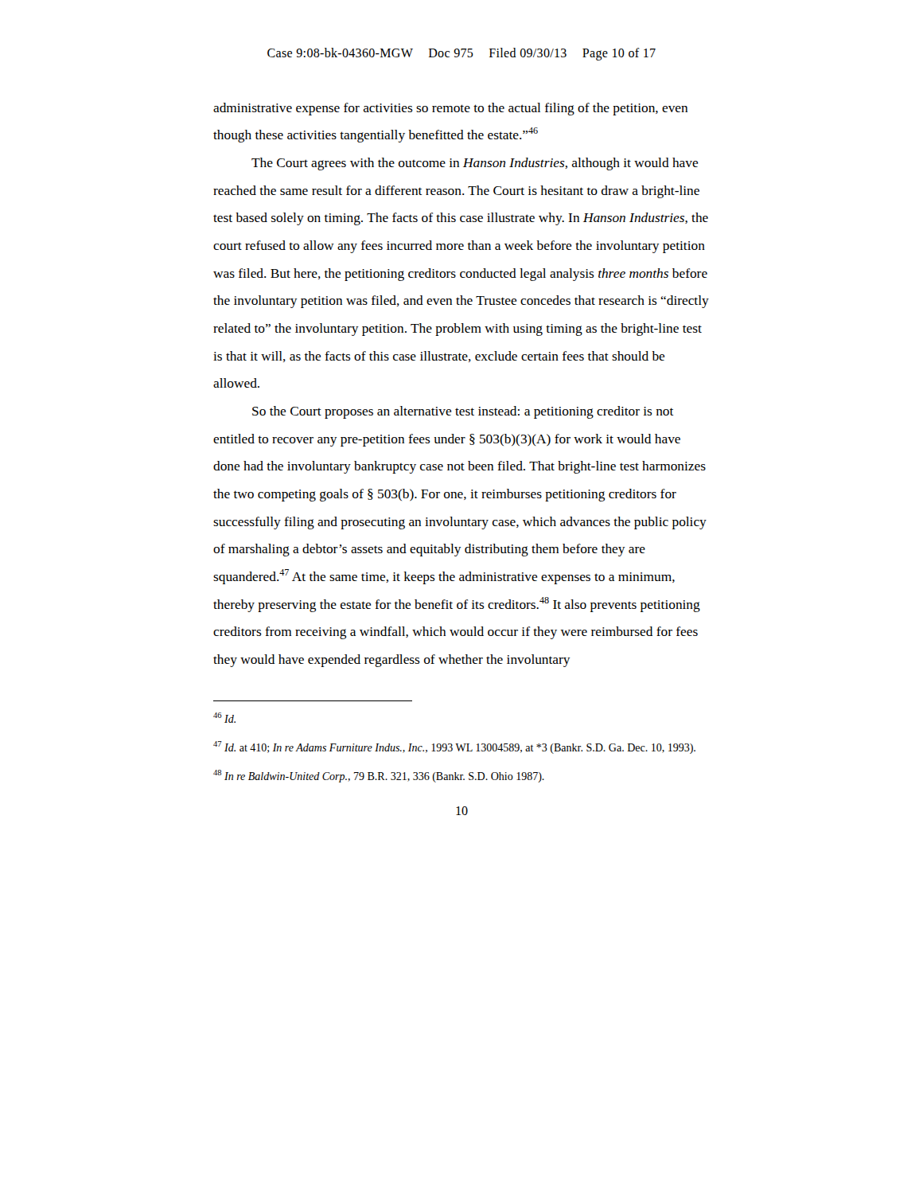Case 9:08-bk-04360-MGW Doc 975 Filed 09/30/13 Page 10 of 17
administrative expense for activities so remote to the actual filing of the petition, even though these activities tangentially benefitted the estate.”46
The Court agrees with the outcome in Hanson Industries, although it would have reached the same result for a different reason. The Court is hesitant to draw a bright-line test based solely on timing. The facts of this case illustrate why. In Hanson Industries, the court refused to allow any fees incurred more than a week before the involuntary petition was filed. But here, the petitioning creditors conducted legal analysis three months before the involuntary petition was filed, and even the Trustee concedes that research is “directly related to” the involuntary petition. The problem with using timing as the bright-line test is that it will, as the facts of this case illustrate, exclude certain fees that should be allowed.
So the Court proposes an alternative test instead: a petitioning creditor is not entitled to recover any pre-petition fees under § 503(b)(3)(A) for work it would have done had the involuntary bankruptcy case not been filed. That bright-line test harmonizes the two competing goals of § 503(b). For one, it reimburses petitioning creditors for successfully filing and prosecuting an involuntary case, which advances the public policy of marshaling a debtor’s assets and equitably distributing them before they are squandered.47 At the same time, it keeps the administrative expenses to a minimum, thereby preserving the estate for the benefit of its creditors.48 It also prevents petitioning creditors from receiving a windfall, which would occur if they were reimbursed for fees they would have expended regardless of whether the involuntary
46 Id.
47 Id. at 410; In re Adams Furniture Indus., Inc., 1993 WL 13004589, at *3 (Bankr. S.D. Ga. Dec. 10, 1993).
48 In re Baldwin-United Corp., 79 B.R. 321, 336 (Bankr. S.D. Ohio 1987).
10